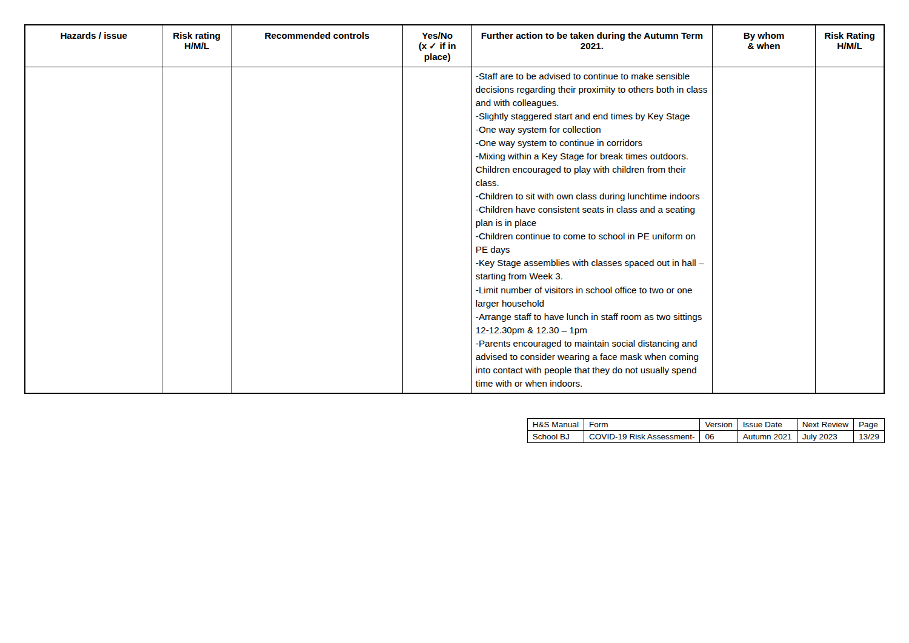| Hazards / issue | Risk rating H/M/L | Recommended controls | Yes/No (x ✓ if in place) | Further action to be taken during the Autumn Term 2021. | By whom & when | Risk Rating H/M/L |
| --- | --- | --- | --- | --- | --- | --- |
| | | | | -Staff are to be advised to continue to make sensible decisions regarding their proximity to others both in class and with colleagues. -Slightly staggered start and end times by Key Stage -One way system for collection -One way system to continue in corridors -Mixing within a Key Stage for break times outdoors. Children encouraged to play with children from their class. -Children to sit with own class during lunchtime indoors -Children have consistent seats in class and a seating plan is in place -Children continue to come to school in PE uniform on PE days -Key Stage assemblies with classes spaced out in hall – starting from Week 3. -Limit number of visitors in school office to two or one larger household -Arrange staff to have lunch in staff room as two sittings 12-12.30pm & 12.30 – 1pm -Parents encouraged to maintain social distancing and advised to consider wearing a face mask when coming into contact with people that they do not usually spend time with or when indoors. | | |
| H&S Manual | Form | Version | Issue Date | Next Review | Page |
| School BJ | COVID-19 Risk Assessment- | 06 | Autumn 2021 | July 2023 | 13/29 |